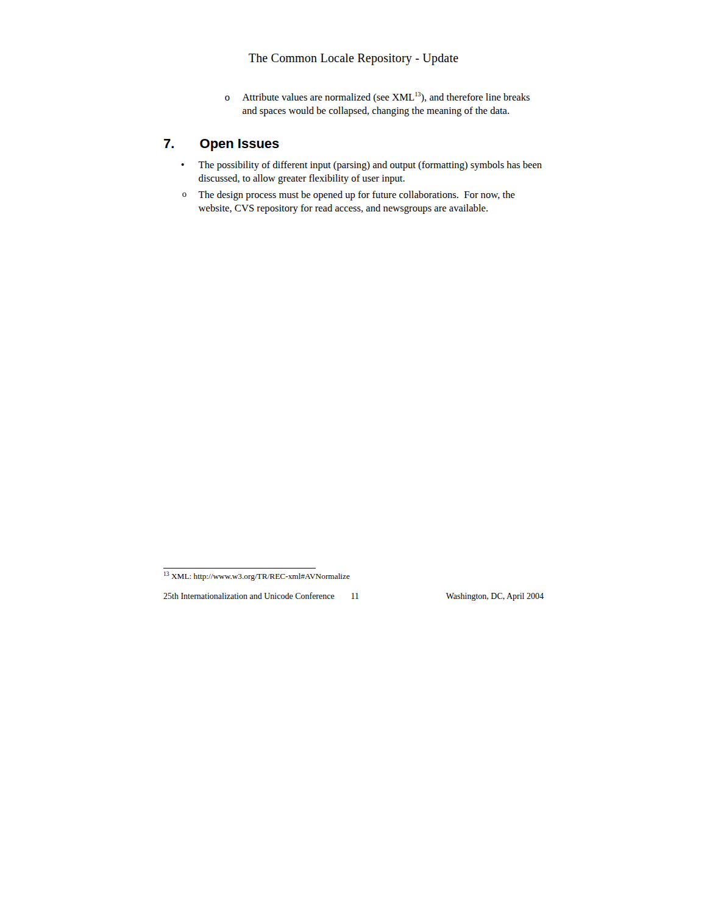The Common Locale Repository - Update
Attribute values are normalized (see XML13), and therefore line breaks and spaces would be collapsed, changing the meaning of the data.
7. Open Issues
The possibility of different input (parsing) and output (formatting) symbols has been discussed, to allow greater flexibility of user input.
The design process must be opened up for future collaborations. For now, the website, CVS repository for read access, and newsgroups are available.
13 XML: http://www.w3.org/TR/REC-xml#AVNormalize
25th Internationalization and Unicode Conference 11 Washington, DC, April 2004